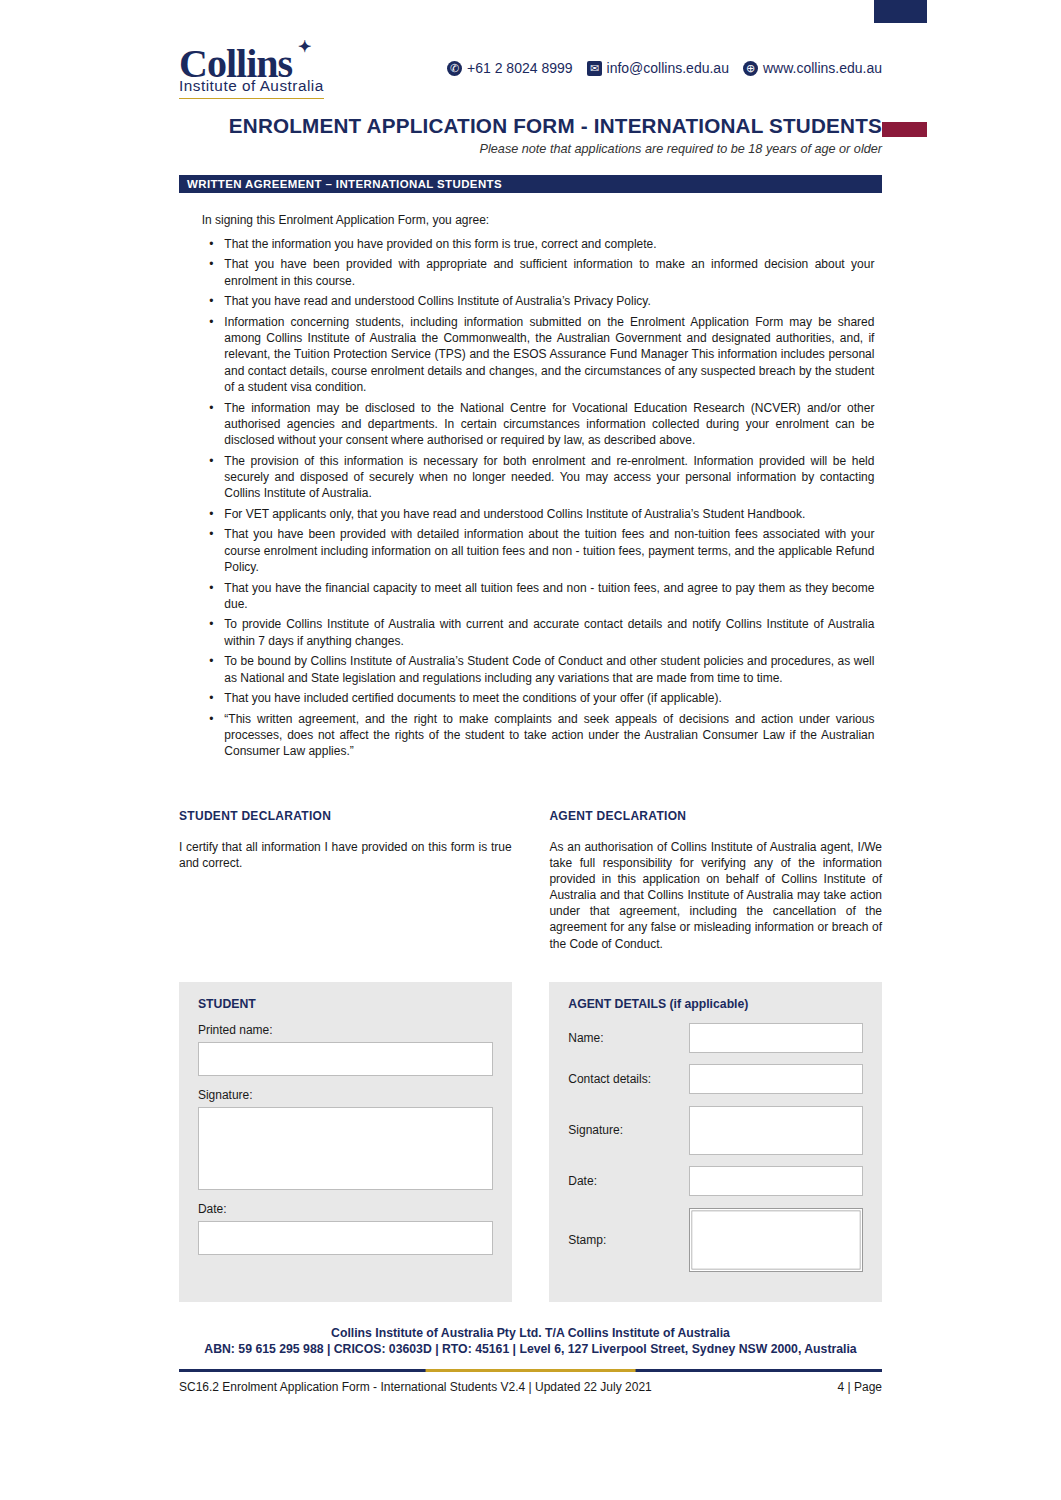Coll✦ins
Institute of Australia
✆+61 2 8024 8999 ✉info@collins.edu.au ⊕www.collins.edu.au
ENROLMENT APPLICATION FORM - INTERNATIONAL STUDENTS
Please note that applications are required to be 18 years of age or older
WRITTEN AGREEMENT – INTERNATIONAL STUDENTS
In signing this Enrolment Application Form, you agree:
That the information you have provided on this form is true, correct and complete.
That you have been provided with appropriate and sufficient information to make an informed decision about your enrolment in this course.
That you have read and understood Collins Institute of Australia’s Privacy Policy.
Information concerning students, including information submitted on the Enrolment Application Form may be shared among Collins Institute of Australia the Commonwealth, the Australian Government and designated authorities, and, if relevant, the Tuition Protection Service (TPS) and the ESOS Assurance Fund Manager This information includes personal and contact details, course enrolment details and changes, and the circumstances of any suspected breach by the student of a student visa condition.
The information may be disclosed to the National Centre for Vocational Education Research (NCVER) and/or other authorised agencies and departments. In certain circumstances information collected during your enrolment can be disclosed without your consent where authorised or required by law, as described above.
The provision of this information is necessary for both enrolment and re-enrolment. Information provided will be held securely and disposed of securely when no longer needed. You may access your personal information by contacting Collins Institute of Australia.
For VET applicants only, that you have read and understood Collins Institute of Australia’s Student Handbook.
That you have been provided with detailed information about the tuition fees and non-tuition fees associated with your course enrolment including information on all tuition fees and non - tuition fees, payment terms, and the applicable Refund Policy.
That you have the financial capacity to meet all tuition fees and non - tuition fees, and agree to pay them as they become due.
To provide Collins Institute of Australia with current and accurate contact details and notify Collins Institute of Australia within 7 days if anything changes.
To be bound by Collins Institute of Australia’s Student Code of Conduct and other student policies and procedures, as well as National and State legislation and regulations including any variations that are made from time to time.
That you have included certified documents to meet the conditions of your offer (if applicable).
“This written agreement, and the right to make complaints and seek appeals of decisions and action under various processes, does not affect the rights of the student to take action under the Australian Consumer Law if the Australian Consumer Law applies.”
STUDENT DECLARATION
I certify that all information I have provided on this form is true and correct.
AGENT DECLARATION
As an authorisation of Collins Institute of Australia agent, I/We take full responsibility for verifying any of the information provided in this application on behalf of Collins Institute of Australia and that Collins Institute of Australia may take action under that agreement, including the cancellation of the agreement for any false or misleading information or breach of the Code of Conduct.
STUDENT
Printed name:
Signature:
Date:
AGENT DETAILS (if applicable)
Name:
Contact details:
Signature:
Date:
Stamp:
Collins Institute of Australia Pty Ltd. T/A Collins Institute of Australia
ABN: 59 615 295 988 | CRICOS: 03603D | RTO: 45161 | Level 6, 127 Liverpool Street, Sydney NSW 2000, Australia
SC16.2 Enrolment Application Form - International Students V2.4 | Updated 22 July 2021
4 | Page